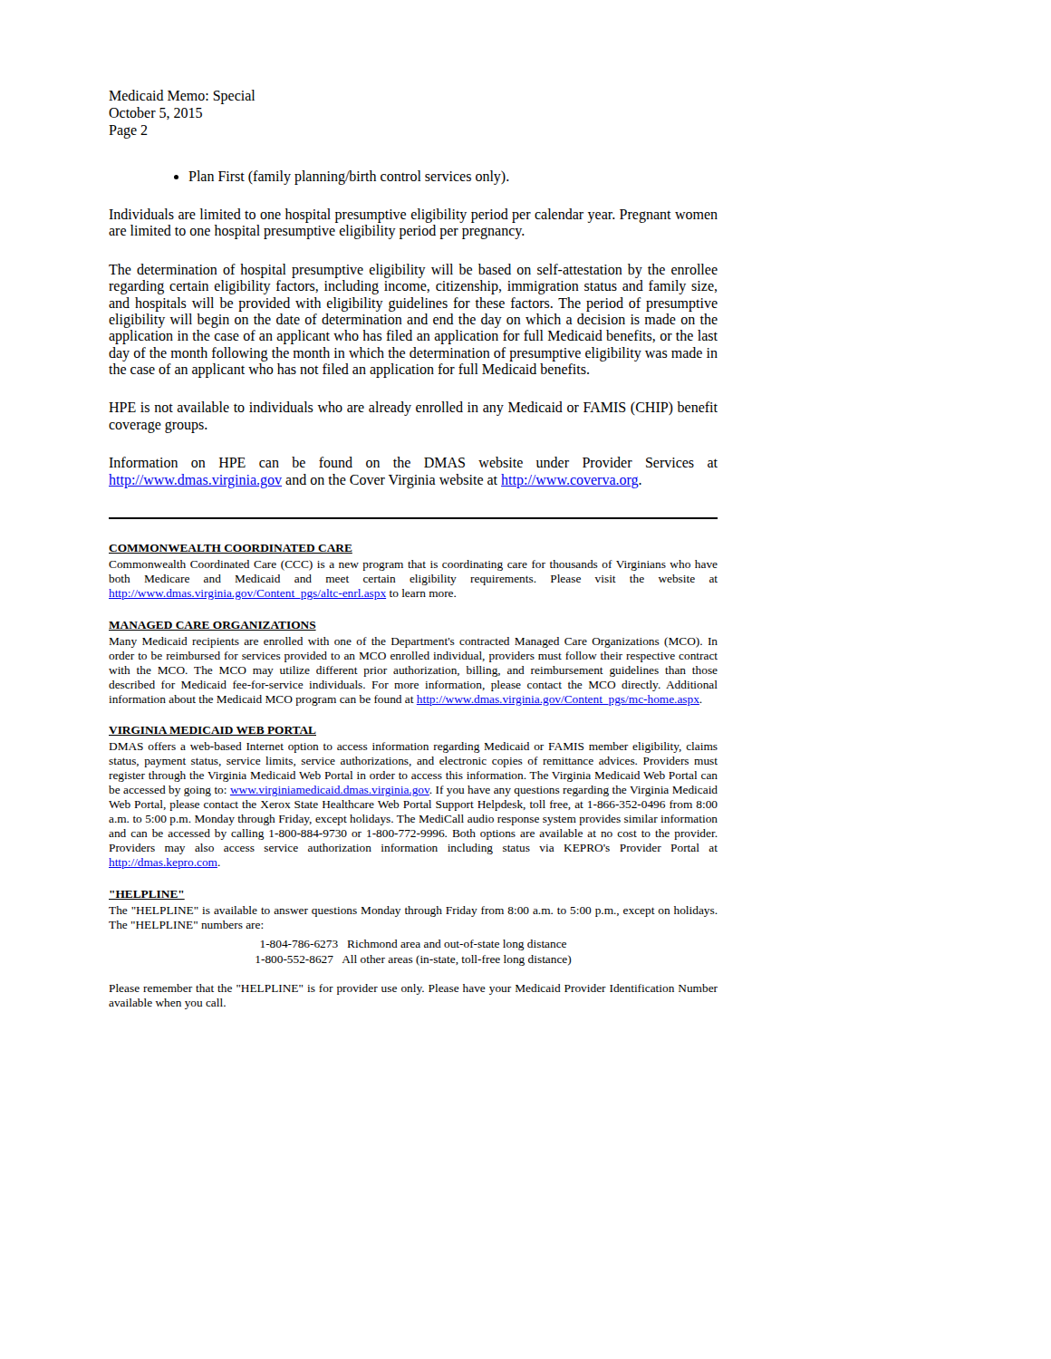Medicaid Memo: Special
October 5, 2015
Page 2
Plan First (family planning/birth control services only).
Individuals are limited to one hospital presumptive eligibility period per calendar year. Pregnant women are limited to one hospital presumptive eligibility period per pregnancy.
The determination of hospital presumptive eligibility will be based on self-attestation by the enrollee regarding certain eligibility factors, including income, citizenship, immigration status and family size, and hospitals will be provided with eligibility guidelines for these factors. The period of presumptive eligibility will begin on the date of determination and end the day on which a decision is made on the application in the case of an applicant who has filed an application for full Medicaid benefits, or the last day of the month following the month in which the determination of presumptive eligibility was made in the case of an applicant who has not filed an application for full Medicaid benefits.
HPE is not available to individuals who are already enrolled in any Medicaid or FAMIS (CHIP) benefit coverage groups.
Information on HPE can be found on the DMAS website under Provider Services at http://www.dmas.virginia.gov and on the Cover Virginia website at http://www.coverva.org.
COMMONWEALTH COORDINATED CARE
Commonwealth Coordinated Care (CCC) is a new program that is coordinating care for thousands of Virginians who have both Medicare and Medicaid and meet certain eligibility requirements. Please visit the website at http://www.dmas.virginia.gov/Content_pgs/altc-enrl.aspx to learn more.
MANAGED CARE ORGANIZATIONS
Many Medicaid recipients are enrolled with one of the Department's contracted Managed Care Organizations (MCO). In order to be reimbursed for services provided to an MCO enrolled individual, providers must follow their respective contract with the MCO. The MCO may utilize different prior authorization, billing, and reimbursement guidelines than those described for Medicaid fee-for-service individuals. For more information, please contact the MCO directly. Additional information about the Medicaid MCO program can be found at http://www.dmas.virginia.gov/Content_pgs/mc-home.aspx.
VIRGINIA MEDICAID WEB PORTAL
DMAS offers a web-based Internet option to access information regarding Medicaid or FAMIS member eligibility, claims status, payment status, service limits, service authorizations, and electronic copies of remittance advices. Providers must register through the Virginia Medicaid Web Portal in order to access this information. The Virginia Medicaid Web Portal can be accessed by going to: www.virginiamedicaid.dmas.virginia.gov. If you have any questions regarding the Virginia Medicaid Web Portal, please contact the Xerox State Healthcare Web Portal Support Helpdesk, toll free, at 1-866-352-0496 from 8:00 a.m. to 5:00 p.m. Monday through Friday, except holidays. The MediCall audio response system provides similar information and can be accessed by calling 1-800-884-9730 or 1-800-772-9996. Both options are available at no cost to the provider. Providers may also access service authorization information including status via KEPRO's Provider Portal at http://dmas.kepro.com.
"HELPLINE"
The "HELPLINE" is available to answer questions Monday through Friday from 8:00 a.m. to 5:00 p.m., except on holidays. The "HELPLINE" numbers are:
1-804-786-6273 Richmond area and out-of-state long distance 1-800-552-8627 All other areas (in-state, toll-free long distance)
Please remember that the "HELPLINE" is for provider use only. Please have your Medicaid Provider Identification Number available when you call.